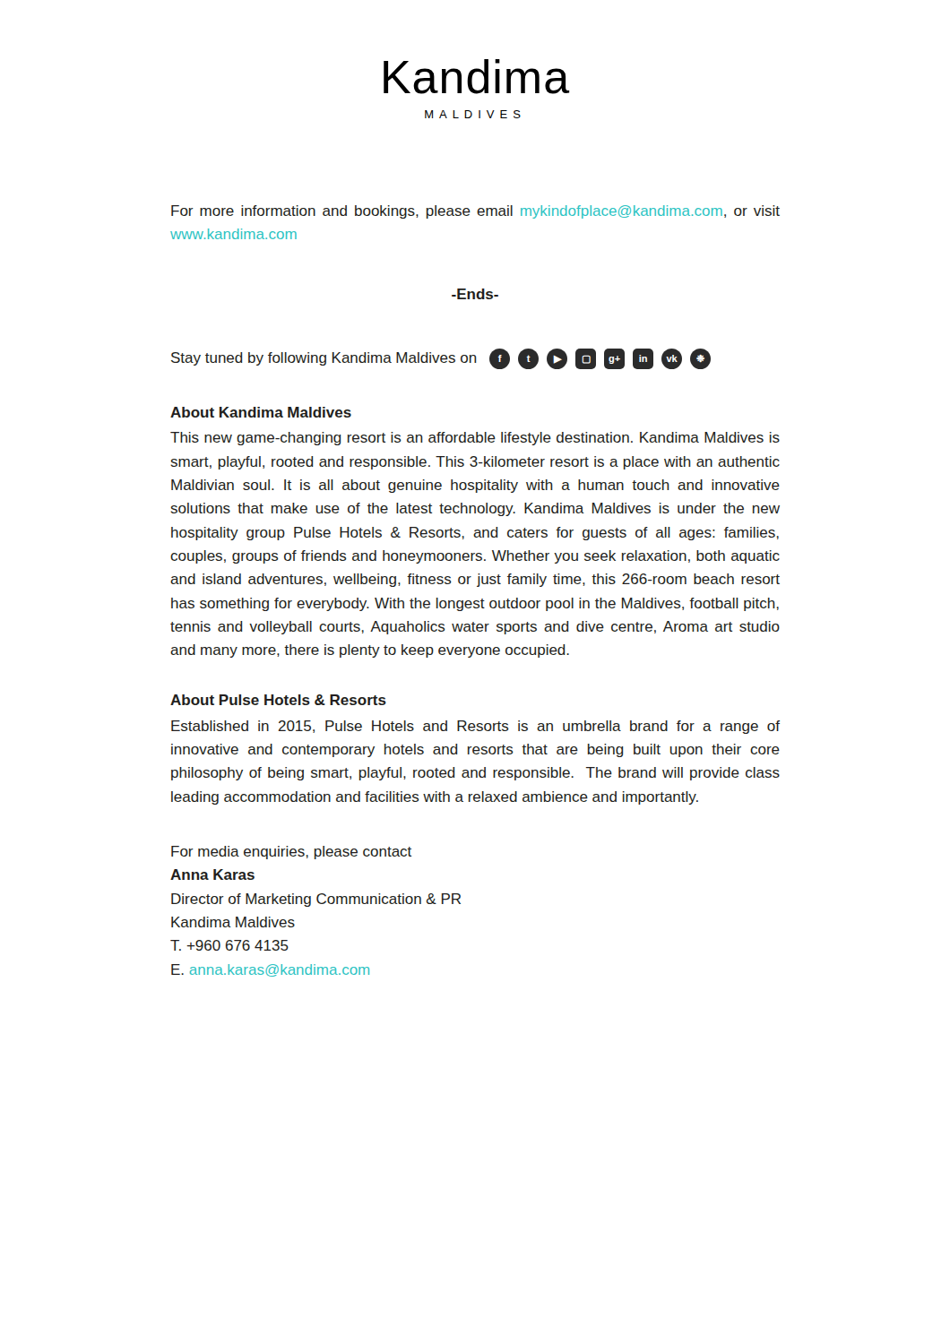Kandima
MALDIVES
For more information and bookings, please email mykindofplace@kandima.com, or visit www.kandima.com
-Ends-
Stay tuned by following Kandima Maldives on f t ▶ ▢ g+ in vk ❉
About Kandima Maldives
This new game-changing resort is an affordable lifestyle destination. Kandima Maldives is smart, playful, rooted and responsible. This 3-kilometer resort is a place with an authentic Maldivian soul. It is all about genuine hospitality with a human touch and innovative solutions that make use of the latest technology. Kandima Maldives is under the new hospitality group Pulse Hotels & Resorts, and caters for guests of all ages: families, couples, groups of friends and honeymooners. Whether you seek relaxation, both aquatic and island adventures, wellbeing, fitness or just family time, this 266-room beach resort has something for everybody. With the longest outdoor pool in the Maldives, football pitch, tennis and volleyball courts, Aquaholics water sports and dive centre, Aroma art studio and many more, there is plenty to keep everyone occupied.
About Pulse Hotels & Resorts
Established in 2015, Pulse Hotels and Resorts is an umbrella brand for a range of innovative and contemporary hotels and resorts that are being built upon their core philosophy of being smart, playful, rooted and responsible. The brand will provide class leading accommodation and facilities with a relaxed ambience and importantly.
For media enquiries, please contact
Anna Karas
Director of Marketing Communication & PR
Kandima Maldives
T. +960 676 4135
E. anna.karas@kandima.com